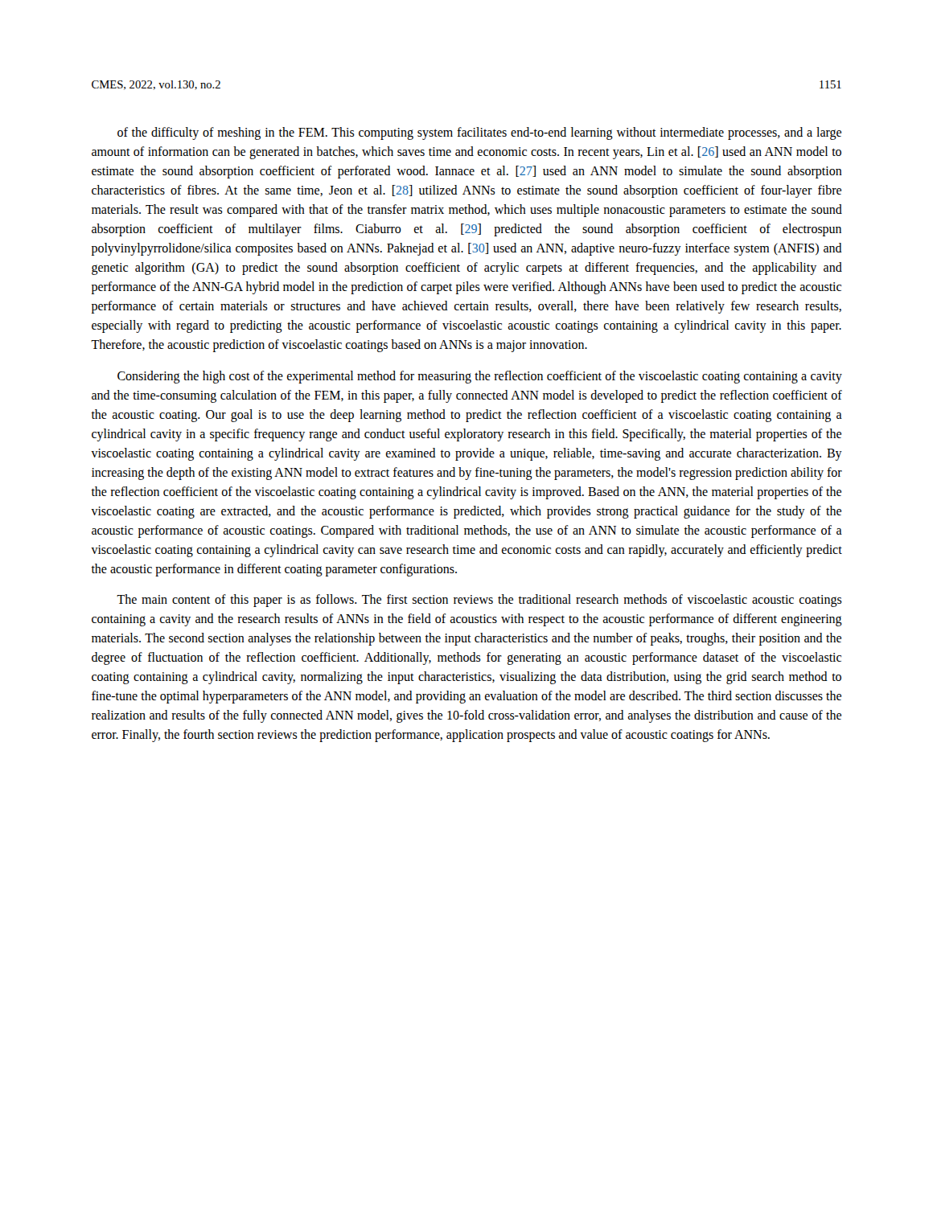CMES, 2022, vol.130, no.2 1151
of the difficulty of meshing in the FEM. This computing system facilitates end-to-end learning without intermediate processes, and a large amount of information can be generated in batches, which saves time and economic costs. In recent years, Lin et al. [26] used an ANN model to estimate the sound absorption coefficient of perforated wood. Iannace et al. [27] used an ANN model to simulate the sound absorption characteristics of fibres. At the same time, Jeon et al. [28] utilized ANNs to estimate the sound absorption coefficient of four-layer fibre materials. The result was compared with that of the transfer matrix method, which uses multiple nonacoustic parameters to estimate the sound absorption coefficient of multilayer films. Ciaburro et al. [29] predicted the sound absorption coefficient of electrospun polyvinylpyrrolidone/silica composites based on ANNs. Paknejad et al. [30] used an ANN, adaptive neuro-fuzzy interface system (ANFIS) and genetic algorithm (GA) to predict the sound absorption coefficient of acrylic carpets at different frequencies, and the applicability and performance of the ANN-GA hybrid model in the prediction of carpet piles were verified. Although ANNs have been used to predict the acoustic performance of certain materials or structures and have achieved certain results, overall, there have been relatively few research results, especially with regard to predicting the acoustic performance of viscoelastic acoustic coatings containing a cylindrical cavity in this paper. Therefore, the acoustic prediction of viscoelastic coatings based on ANNs is a major innovation.
Considering the high cost of the experimental method for measuring the reflection coefficient of the viscoelastic coating containing a cavity and the time-consuming calculation of the FEM, in this paper, a fully connected ANN model is developed to predict the reflection coefficient of the acoustic coating. Our goal is to use the deep learning method to predict the reflection coefficient of a viscoelastic coating containing a cylindrical cavity in a specific frequency range and conduct useful exploratory research in this field. Specifically, the material properties of the viscoelastic coating containing a cylindrical cavity are examined to provide a unique, reliable, time-saving and accurate characterization. By increasing the depth of the existing ANN model to extract features and by fine-tuning the parameters, the model's regression prediction ability for the reflection coefficient of the viscoelastic coating containing a cylindrical cavity is improved. Based on the ANN, the material properties of the viscoelastic coating are extracted, and the acoustic performance is predicted, which provides strong practical guidance for the study of the acoustic performance of acoustic coatings. Compared with traditional methods, the use of an ANN to simulate the acoustic performance of a viscoelastic coating containing a cylindrical cavity can save research time and economic costs and can rapidly, accurately and efficiently predict the acoustic performance in different coating parameter configurations.
The main content of this paper is as follows. The first section reviews the traditional research methods of viscoelastic acoustic coatings containing a cavity and the research results of ANNs in the field of acoustics with respect to the acoustic performance of different engineering materials. The second section analyses the relationship between the input characteristics and the number of peaks, troughs, their position and the degree of fluctuation of the reflection coefficient. Additionally, methods for generating an acoustic performance dataset of the viscoelastic coating containing a cylindrical cavity, normalizing the input characteristics, visualizing the data distribution, using the grid search method to fine-tune the optimal hyperparameters of the ANN model, and providing an evaluation of the model are described. The third section discusses the realization and results of the fully connected ANN model, gives the 10-fold cross-validation error, and analyses the distribution and cause of the error. Finally, the fourth section reviews the prediction performance, application prospects and value of acoustic coatings for ANNs.